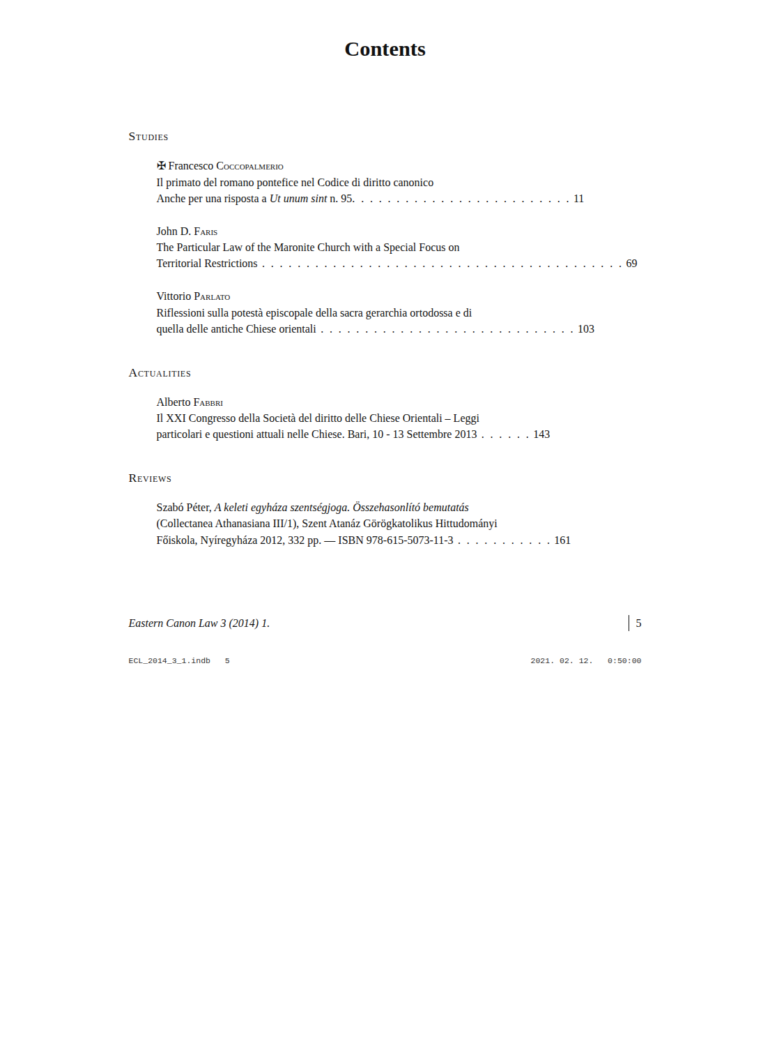Contents
Studies
✠ Francesco Coccopalmerio
Il primato del romano pontefice nel Codice di diritto canonico
Anche per una risposta a Ut unum sint n. 95. . . . . . . . . . . . . . . . . . . . . . . . . 11
John D. Faris
The Particular Law of the Maronite Church with a Special Focus on
Territorial Restrictions . . . . . . . . . . . . . . . . . . . . . . . . . . . . . . . . . . . . . . . . . 69
Vittorio Parlato
Riflessioni sulla potestà episcopale della sacra gerarchia ortodossa e di
quella delle antiche Chiese orientali . . . . . . . . . . . . . . . . . . . . . . . . . . . . . 103
Actualities
Alberto Fabbri
Il XXI Congresso della Società del diritto delle Chiese Orientali – Leggi
particolari e questioni attuali nelle Chiese. Bari, 10 - 13 Settembre 2013 . . . . . . 143
Reviews
Szabó Péter, A keleti egyháza szentségjoga. Összehasonlító bemutatás
(Collectanea Athanasiana III/1), Szent Atanáz Görögkatolikus Hittudományi
Főiskola, Nyíregyháza 2012, 332 pp. — ISBN 978-615-5073-11-3 . . . . . . . . . . . 161
Eastern Canon Law 3 (2014) 1. 5
ECL_2014_3_1.indb 5 2021. 02. 12. 0:50:00